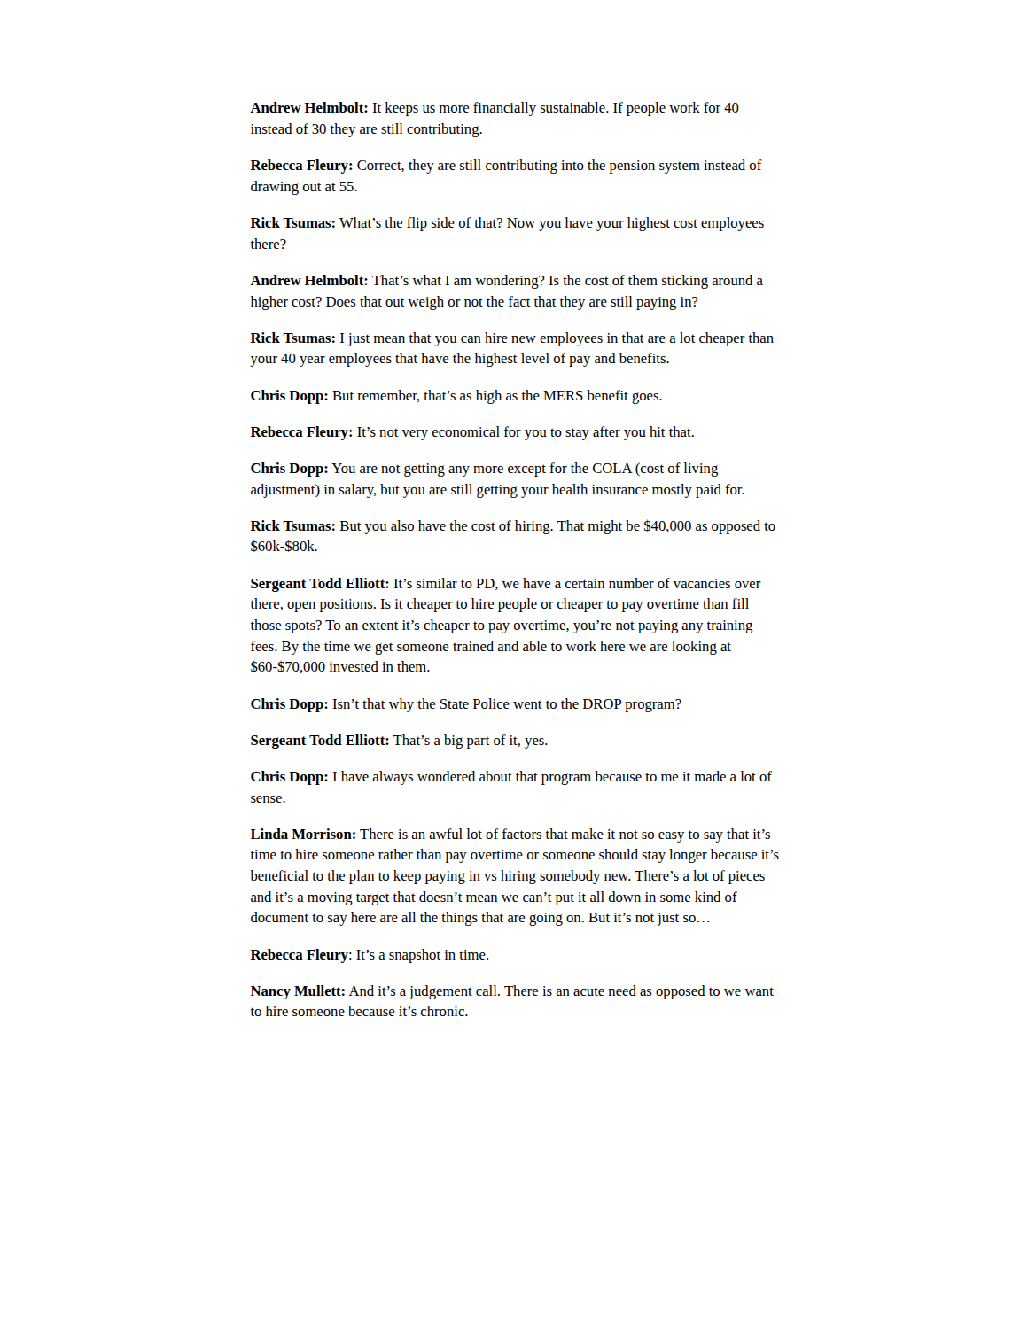Andrew Helmbolt: It keeps us more financially sustainable. If people work for 40 instead of 30 they are still contributing.
Rebecca Fleury: Correct, they are still contributing into the pension system instead of drawing out at 55.
Rick Tsumas: What’s the flip side of that? Now you have your highest cost employees there?
Andrew Helmbolt: That’s what I am wondering? Is the cost of them sticking around a higher cost? Does that out weigh or not the fact that they are still paying in?
Rick Tsumas: I just mean that you can hire new employees in that are a lot cheaper than your 40 year employees that have the highest level of pay and benefits.
Chris Dopp: But remember, that’s as high as the MERS benefit goes.
Rebecca Fleury: It’s not very economical for you to stay after you hit that.
Chris Dopp: You are not getting any more except for the COLA (cost of living adjustment) in salary, but you are still getting your health insurance mostly paid for.
Rick Tsumas: But you also have the cost of hiring. That might be $40,000 as opposed to $60k-$80k.
Sergeant Todd Elliott: It’s similar to PD, we have a certain number of vacancies over there, open positions. Is it cheaper to hire people or cheaper to pay overtime than fill those spots? To an extent it’s cheaper to pay overtime, you’re not paying any training fees. By the time we get someone trained and able to work here we are looking at $60-$70,000 invested in them.
Chris Dopp: Isn’t that why the State Police went to the DROP program?
Sergeant Todd Elliott: That’s a big part of it, yes.
Chris Dopp: I have always wondered about that program because to me it made a lot of sense.
Linda Morrison: There is an awful lot of factors that make it not so easy to say that it’s time to hire someone rather than pay overtime or someone should stay longer because it’s beneficial to the plan to keep paying in vs hiring somebody new. There’s a lot of pieces and it’s a moving target that doesn’t mean we can’t put it all down in some kind of document to say here are all the things that are going on. But it’s not just so…
Rebecca Fleury: It’s a snapshot in time.
Nancy Mullett: And it’s a judgement call. There is an acute need as opposed to we want to hire someone because it’s chronic.